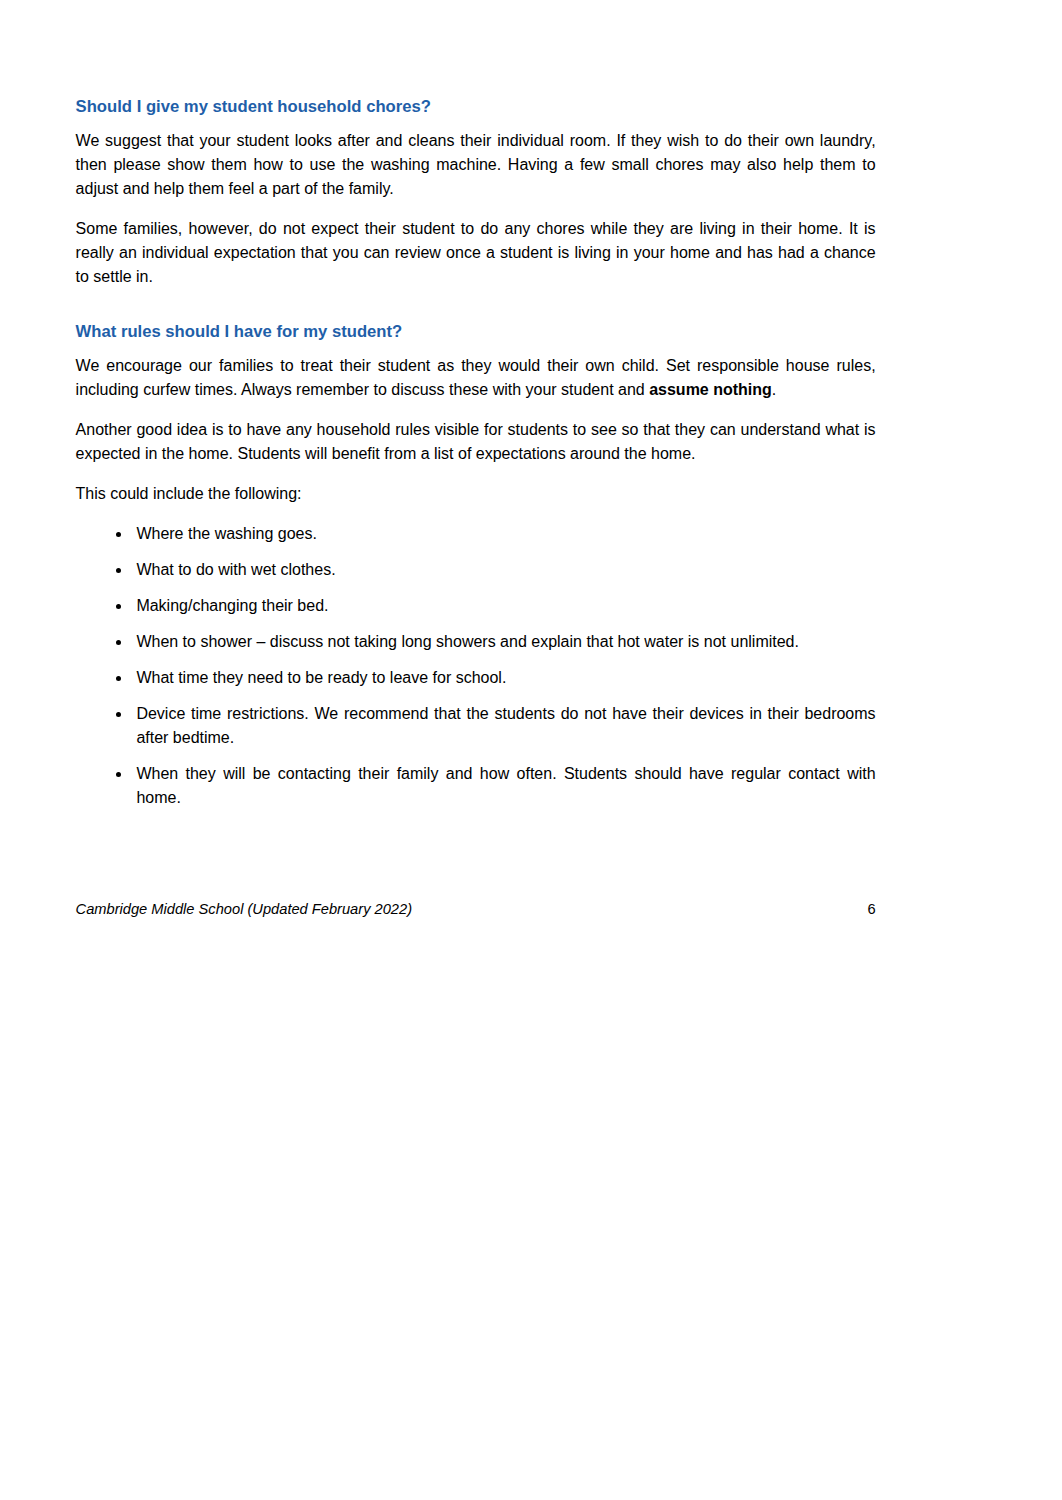Should I give my student household chores?
We suggest that your student looks after and cleans their individual room. If they wish to do their own laundry, then please show them how to use the washing machine. Having a few small chores may also help them to adjust and help them feel a part of the family.
Some families, however, do not expect their student to do any chores while they are living in their home. It is really an individual expectation that you can review once a student is living in your home and has had a chance to settle in.
What rules should I have for my student?
We encourage our families to treat their student as they would their own child. Set responsible house rules, including curfew times. Always remember to discuss these with your student and assume nothing.
Another good idea is to have any household rules visible for students to see so that they can understand what is expected in the home. Students will benefit from a list of expectations around the home.
This could include the following:
Where the washing goes.
What to do with wet clothes.
Making/changing their bed.
When to shower – discuss not taking long showers and explain that hot water is not unlimited.
What time they need to be ready to leave for school.
Device time restrictions. We recommend that the students do not have their devices in their bedrooms after bedtime.
When they will be contacting their family and how often. Students should have regular contact with home.
Cambridge Middle School (Updated February 2022) 6